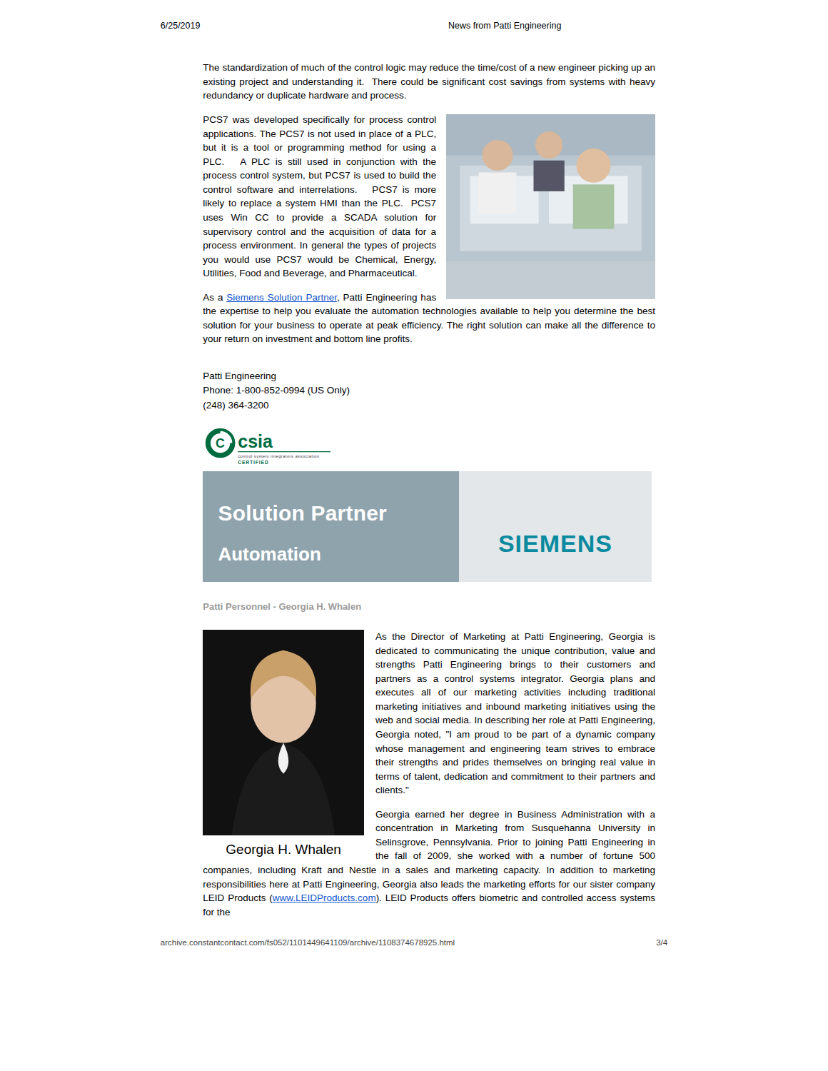6/25/2019
News from Patti Engineering
The standardization of much of the control logic may reduce the time/cost of a new engineer picking up an existing project and understanding it. There could be significant cost savings from systems with heavy redundancy or duplicate hardware and process.
PCS7 was developed specifically for process control applications. The PCS7 is not used in place of a PLC, but it is a tool or programming method for using a PLC. A PLC is still used in conjunction with the process control system, but PCS7 is used to build the control software and interrelations. PCS7 is more likely to replace a system HMI than the PLC. PCS7 uses Win CC to provide a SCADA solution for supervisory control and the acquisition of data for a process environment. In general the types of projects you would use PCS7 would be Chemical, Energy, Utilities, Food and Beverage, and Pharmaceutical.
As a Siemens Solution Partner, Patti Engineering has the expertise to help you evaluate the automation technologies available to help you determine the best solution for your business to operate at peak efficiency. The right solution can make all the difference to your return on investment and bottom line profits.
Patti Engineering
Phone: 1-800-852-0994 (US Only)
(248) 364-3200
Solution Partner
Automation
SIEMENS
Patti Personnel - Georgia H. Whalen
Georgia H. Whalen
As the Director of Marketing at Patti Engineering, Georgia is dedicated to communicating the unique contribution, value and strengths Patti Engineering brings to their customers and partners as a control systems integrator. Georgia plans and executes all of our marketing activities including traditional marketing initiatives and inbound marketing initiatives using the web and social media. In describing her role at Patti Engineering, Georgia noted, "I am proud to be part of a dynamic company whose management and engineering team strives to embrace their strengths and prides themselves on bringing real value in terms of talent, dedication and commitment to their partners and clients."
Georgia earned her degree in Business Administration with a concentration in Marketing from Susquehanna University in Selinsgrove, Pennsylvania. Prior to joining Patti Engineering in the fall of 2009, she worked with a number of fortune 500 companies, including Kraft and Nestle in a sales and marketing capacity. In addition to marketing responsibilities here at Patti Engineering, Georgia also leads the marketing efforts for our sister company LEID Products (www.LEIDProducts.com). LEID Products offers biometric and controlled access systems for the
archive.constantcontact.com/fs052/1101449641109/archive/1108374678925.html
3/4